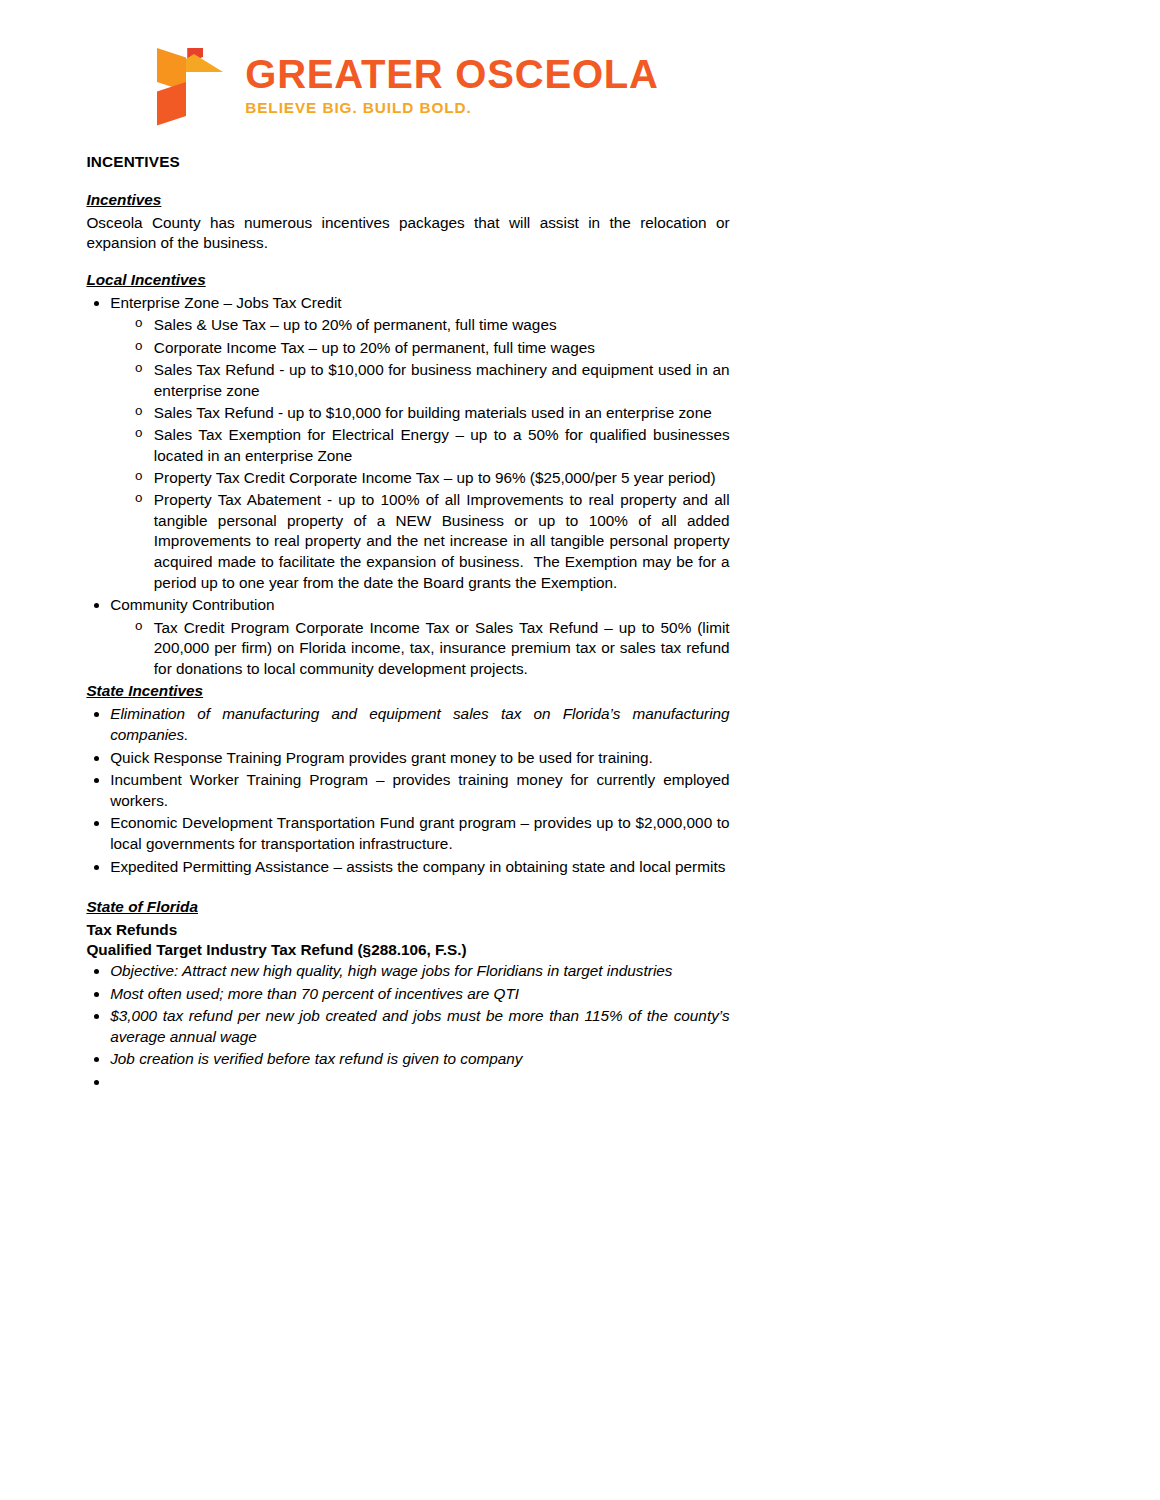GREATER OSCEOLA
BELIEVE BIG. BUILD BOLD.
INCENTIVES
Incentives
Osceola County has numerous incentives packages that will assist in the relocation or expansion of the business.
Local Incentives
Enterprise Zone – Jobs Tax Credit
Sales & Use Tax – up to 20% of permanent, full time wages
Corporate Income Tax – up to 20% of permanent, full time wages
Sales Tax Refund - up to $10,000 for business machinery and equipment used in an enterprise zone
Sales Tax Refund - up to $10,000 for building materials used in an enterprise zone
Sales Tax Exemption for Electrical Energy – up to a 50% for qualified businesses located in an enterprise Zone
Property Tax Credit Corporate Income Tax – up to 96% ($25,000/per 5 year period)
Property Tax Abatement - up to 100% of all Improvements to real property and all tangible personal property of a NEW Business or up to 100% of all added Improvements to real property and the net increase in all tangible personal property acquired made to facilitate the expansion of business. The Exemption may be for a period up to one year from the date the Board grants the Exemption.
Community Contribution
Tax Credit Program Corporate Income Tax or Sales Tax Refund – up to 50% (limit 200,000 per firm) on Florida income, tax, insurance premium tax or sales tax refund for donations to local community development projects.
State Incentives
Elimination of manufacturing and equipment sales tax on Florida’s manufacturing companies.
Quick Response Training Program provides grant money to be used for training.
Incumbent Worker Training Program – provides training money for currently employed workers.
Economic Development Transportation Fund grant program – provides up to $2,000,000 to local governments for transportation infrastructure.
Expedited Permitting Assistance – assists the company in obtaining state and local permits
State of Florida
Tax Refunds
Qualified Target Industry Tax Refund (§288.106, F.S.)
Objective: Attract new high quality, high wage jobs for Floridians in target industries
Most often used; more than 70 percent of incentives are QTI
$3,000 tax refund per new job created and jobs must be more than 115% of the county’s average annual wage
Job creation is verified before tax refund is given to company